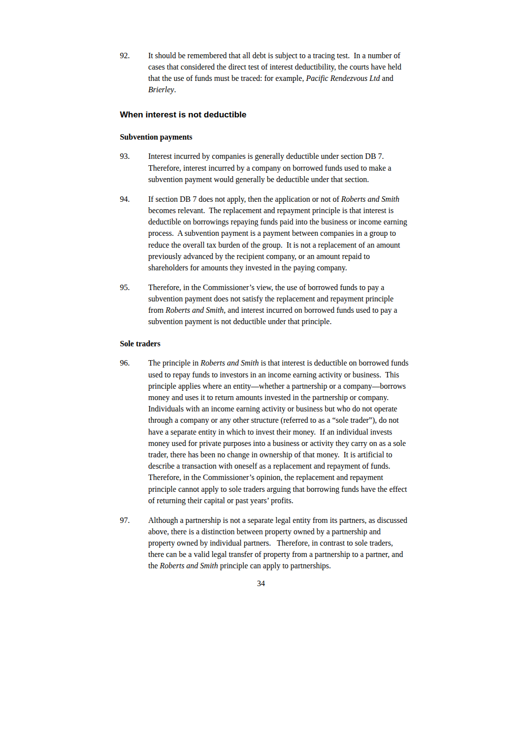92.
It should be remembered that all debt is subject to a tracing test. In a number of cases that considered the direct test of interest deductibility, the courts have held that the use of funds must be traced: for example, Pacific Rendezvous Ltd and Brierley.
When interest is not deductible
Subvention payments
93.
Interest incurred by companies is generally deductible under section DB 7. Therefore, interest incurred by a company on borrowed funds used to make a subvention payment would generally be deductible under that section.
94.
If section DB 7 does not apply, then the application or not of Roberts and Smith becomes relevant. The replacement and repayment principle is that interest is deductible on borrowings repaying funds paid into the business or income earning process. A subvention payment is a payment between companies in a group to reduce the overall tax burden of the group. It is not a replacement of an amount previously advanced by the recipient company, or an amount repaid to shareholders for amounts they invested in the paying company.
95.
Therefore, in the Commissioner’s view, the use of borrowed funds to pay a subvention payment does not satisfy the replacement and repayment principle from Roberts and Smith, and interest incurred on borrowed funds used to pay a subvention payment is not deductible under that principle.
Sole traders
96.
The principle in Roberts and Smith is that interest is deductible on borrowed funds used to repay funds to investors in an income earning activity or business. This principle applies where an entity—whether a partnership or a company—borrows money and uses it to return amounts invested in the partnership or company. Individuals with an income earning activity or business but who do not operate through a company or any other structure (referred to as a “sole trader”), do not have a separate entity in which to invest their money. If an individual invests money used for private purposes into a business or activity they carry on as a sole trader, there has been no change in ownership of that money. It is artificial to describe a transaction with oneself as a replacement and repayment of funds. Therefore, in the Commissioner’s opinion, the replacement and repayment principle cannot apply to sole traders arguing that borrowing funds have the effect of returning their capital or past years’ profits.
97.
Although a partnership is not a separate legal entity from its partners, as discussed above, there is a distinction between property owned by a partnership and property owned by individual partners. Therefore, in contrast to sole traders, there can be a valid legal transfer of property from a partnership to a partner, and the Roberts and Smith principle can apply to partnerships.
34